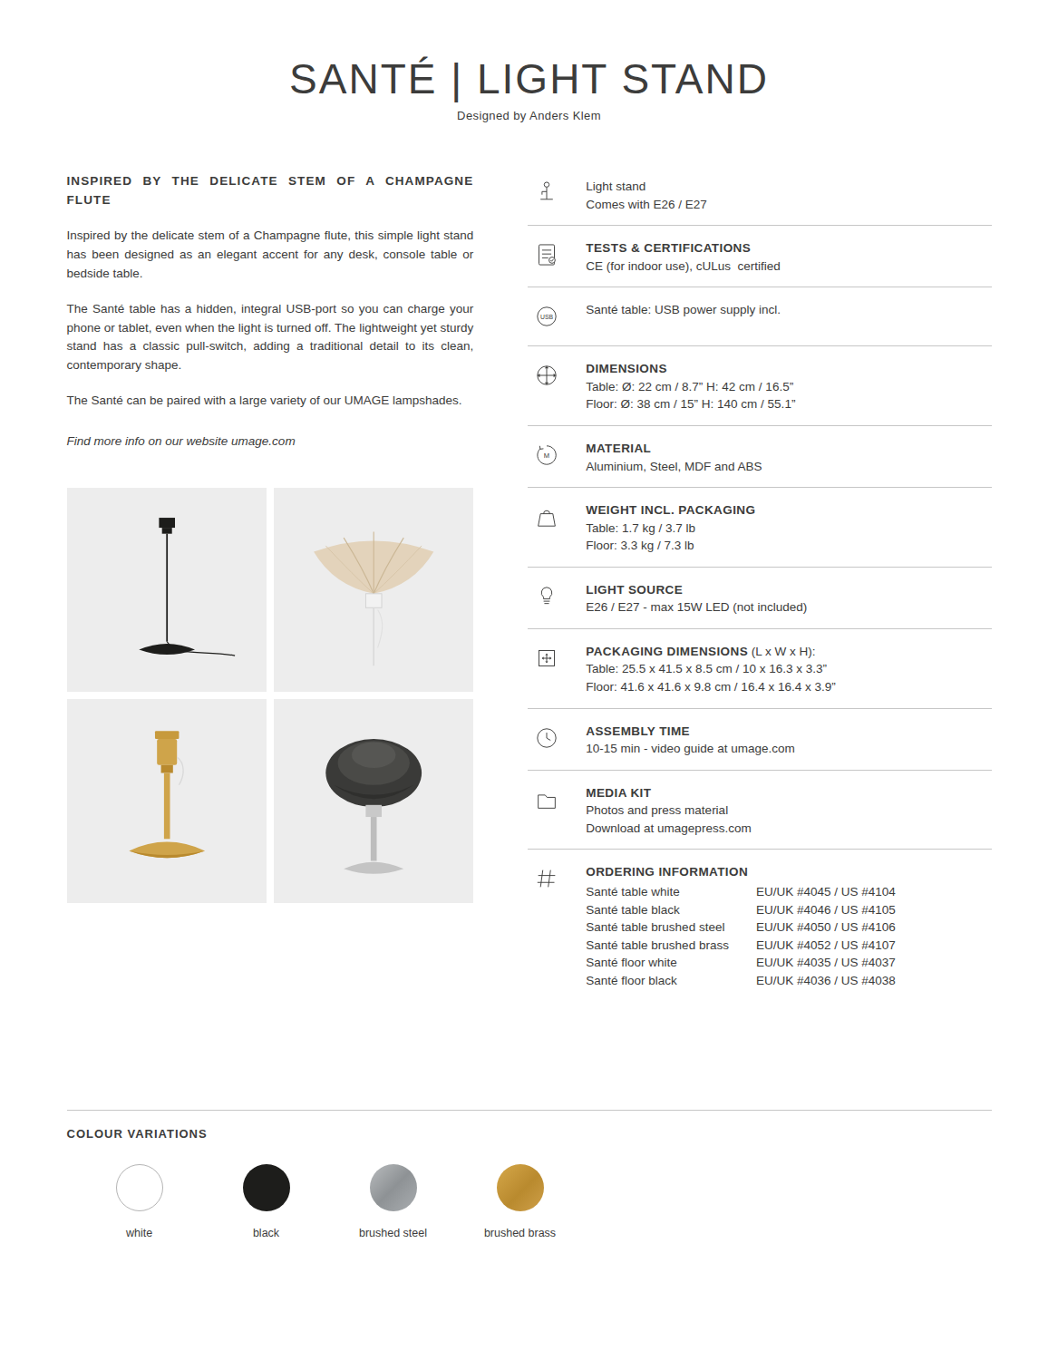SANTÉ | LIGHT STAND
Designed by Anders Klem
INSPIRED BY THE DELICATE STEM OF A CHAMPAGNE FLUTE
Inspired by the delicate stem of a Champagne flute, this simple light stand has been designed as an elegant accent for any desk, console table or bedside table.
The Santé table has a hidden, integral USB-port so you can charge your phone or tablet, even when the light is turned off. The lightweight yet sturdy stand has a classic pull-switch, adding a traditional detail to its clean, contemporary shape.
The Santé can be paired with a large variety of our UMAGE lampshades.
Find more info on our website umage.com
Light stand
Comes with E26 / E27
TESTS & CERTIFICATIONS CE (for indoor use), cULus certified
USB
Santé table: USB power supply incl.
DIMENSIONS Table: Ø: 22 cm / 8.7” H: 42 cm / 16.5”
Floor: Ø: 38 cm / 15” H: 140 cm / 55.1”
M
MATERIAL Aluminium, Steel, MDF and ABS
WEIGHT INCL. PACKAGING Table: 1.7 kg / 3.7 lb
Floor: 3.3 kg / 7.3 lb
LIGHT SOURCE E26 / E27 - max 15W LED (not included)
PACKAGING DIMENSIONS (L x W x H):
Table: 25.5 x 41.5 x 8.5 cm / 10 x 16.3 x 3.3”
Floor: 41.6 x 41.6 x 9.8 cm / 16.4 x 16.4 x 3.9”
ASSEMBLY TIME 10-15 min - video guide at umage.com
MEDIA KIT Photos and press material
Download at umagepress.com
ORDERING INFORMATION
Santé table white
Santé table black
Santé table brushed steel
Santé table brushed brass
Santé floor white
Santé floor black
EU/UK #4045 / US #4104
EU/UK #4046 / US #4105
EU/UK #4050 / US #4106
EU/UK #4052 / US #4107
EU/UK #4035 / US #4037
EU/UK #4036 / US #4038
COLOUR VARIATIONS
white
black
brushed steel
brushed brass